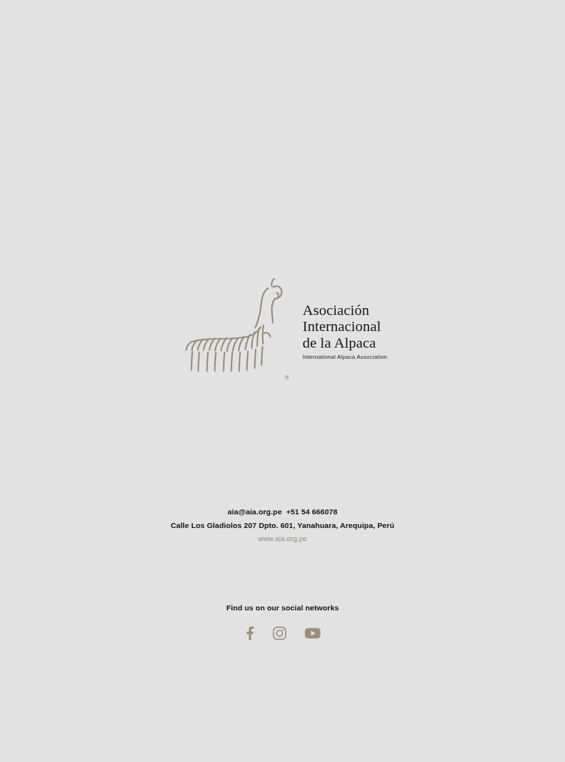®
Asociación
Internacional
de la Alpaca
International Alpaca Association
aia@aia.org.pe +51 54 666078
Calle Los Gladiolos 207 Dpto. 601, Yanahuara, Arequipa, Perú
www.aia.org.pe
Find us on our social networks